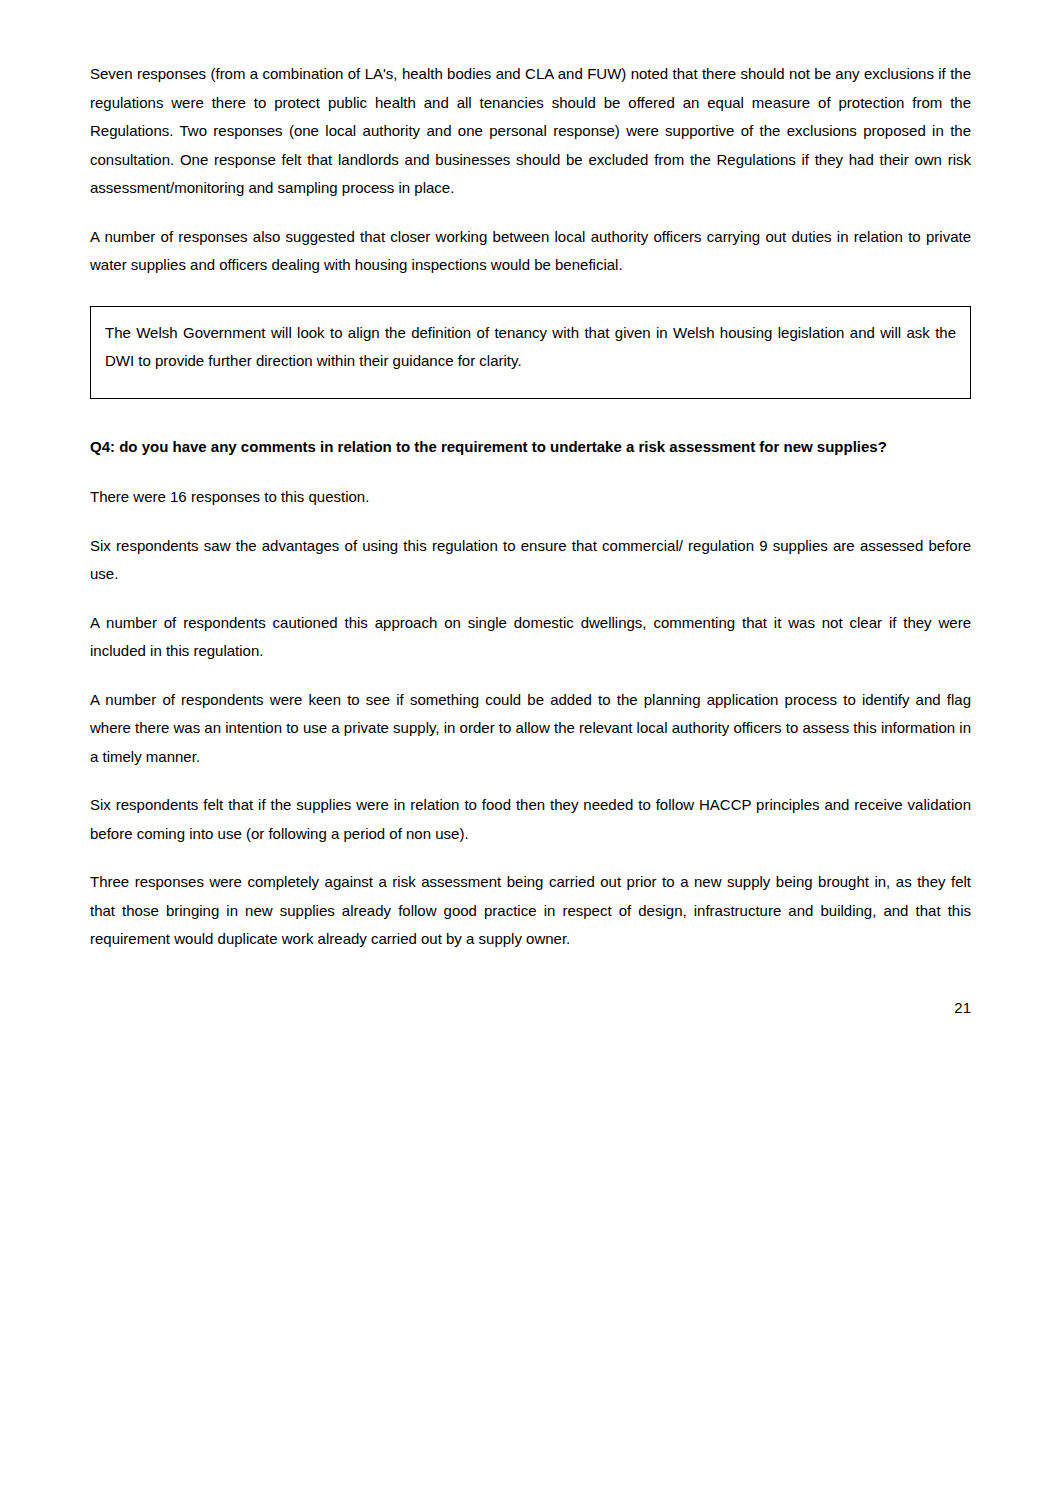Seven responses (from a combination of LA's, health bodies and CLA and FUW) noted that there should not be any exclusions if the regulations were there to protect public health and all tenancies should be offered an equal measure of protection from the Regulations. Two responses (one local authority and one personal response) were supportive of the exclusions proposed in the consultation. One response felt that landlords and businesses should be excluded from the Regulations if they had their own risk assessment/monitoring and sampling process in place.
A number of responses also suggested that closer working between local authority officers carrying out duties in relation to private water supplies and officers dealing with housing inspections would be beneficial.
The Welsh Government will look to align the definition of tenancy with that given in Welsh housing legislation and will ask the DWI to provide further direction within their guidance for clarity.
Q4: do you have any comments in relation to the requirement to undertake a risk assessment for new supplies?
There were 16 responses to this question.
Six respondents saw the advantages of using this regulation to ensure that commercial/ regulation 9 supplies are assessed before use.
A number of respondents cautioned this approach on single domestic dwellings, commenting that it was not clear if they were included in this regulation.
A number of respondents were keen to see if something could be added to the planning application process to identify and flag where there was an intention to use a private supply, in order to allow the relevant local authority officers to assess this information in a timely manner.
Six respondents felt that if the supplies were in relation to food then they needed to follow HACCP principles and receive validation before coming into use (or following a period of non use).
Three responses were completely against a risk assessment being carried out prior to a new supply being brought in, as they felt that those bringing in new supplies already follow good practice in respect of design, infrastructure and building, and that this requirement would duplicate work already carried out by a supply owner.
21